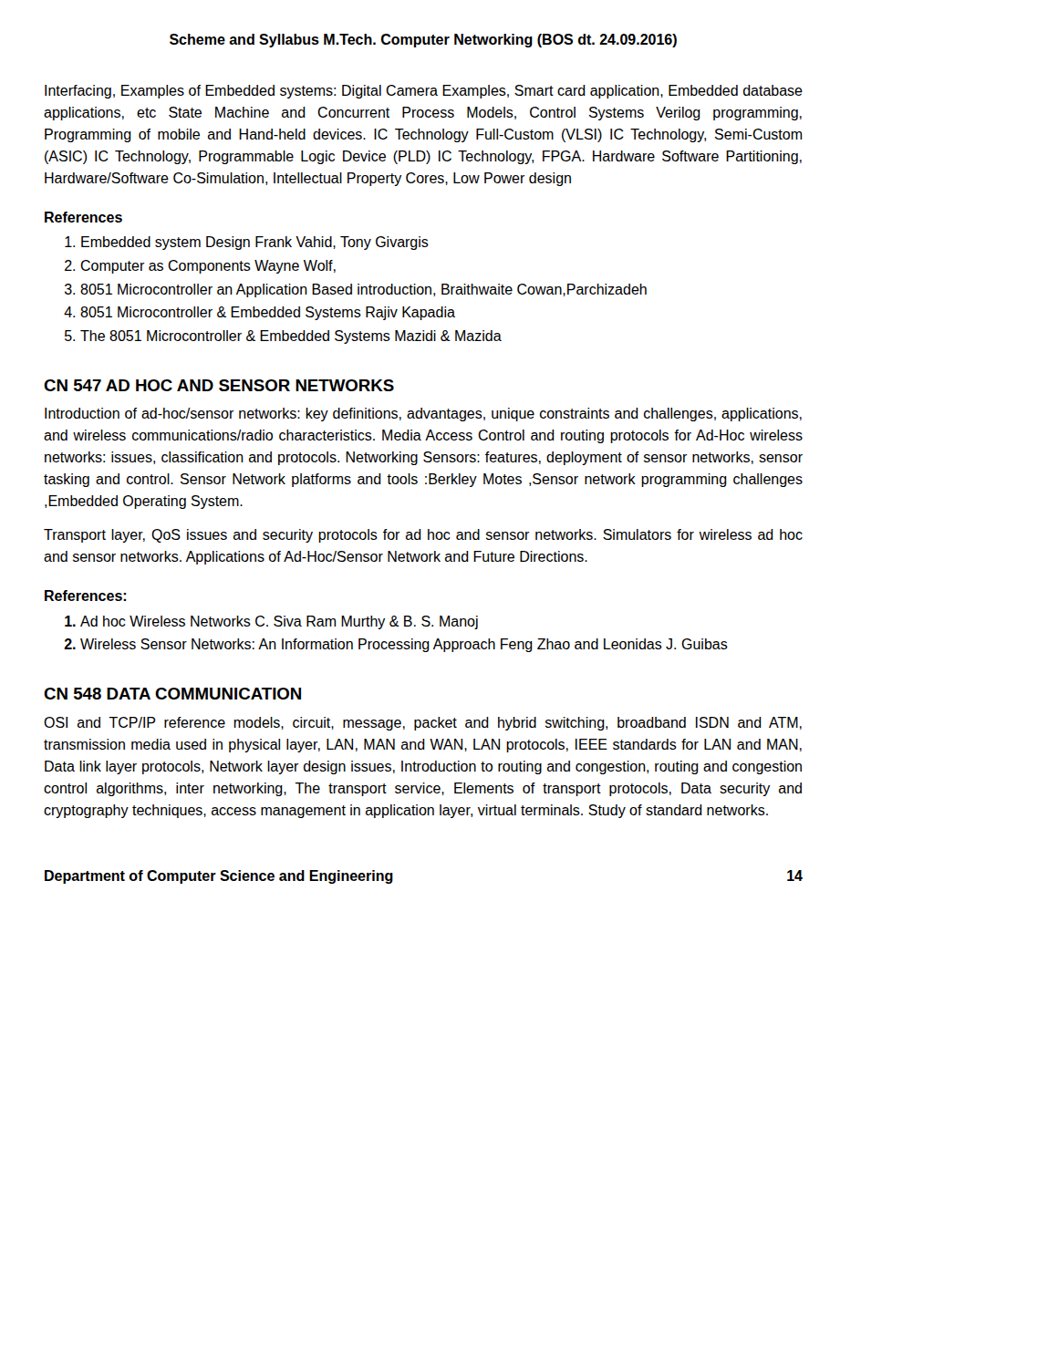Scheme and Syllabus M.Tech. Computer Networking (BOS dt. 24.09.2016)
Interfacing, Examples of Embedded systems: Digital Camera Examples, Smart card application, Embedded database applications, etc State Machine and Concurrent Process Models, Control Systems Verilog programming, Programming of mobile and Hand-held devices. IC Technology Full-Custom (VLSI) IC Technology, Semi-Custom (ASIC) IC Technology, Programmable Logic Device (PLD) IC Technology, FPGA. Hardware Software Partitioning, Hardware/Software Co-Simulation, Intellectual Property Cores, Low Power design
References
Embedded system Design Frank Vahid, Tony Givargis
Computer as Components Wayne Wolf,
8051 Microcontroller an Application Based introduction, Braithwaite Cowan,Parchizadeh
8051 Microcontroller & Embedded Systems Rajiv Kapadia
The 8051 Microcontroller & Embedded Systems Mazidi & Mazida
CN 547 AD HOC AND SENSOR NETWORKS
Introduction of ad-hoc/sensor networks: key definitions, advantages, unique constraints and challenges, applications, and wireless communications/radio characteristics. Media Access Control and routing protocols for Ad-Hoc wireless networks: issues, classification and protocols. Networking Sensors: features, deployment of sensor networks, sensor tasking and control. Sensor Network platforms and tools :Berkley Motes ,Sensor network programming challenges ,Embedded Operating System.
Transport layer, QoS issues and security protocols for ad hoc and sensor networks. Simulators for wireless ad hoc and sensor networks. Applications of Ad-Hoc/Sensor Network and Future Directions.
References:
Ad hoc Wireless Networks C. Siva Ram Murthy & B. S. Manoj
Wireless Sensor Networks: An Information Processing Approach Feng Zhao and Leonidas J. Guibas
CN 548 DATA COMMUNICATION
OSI and TCP/IP reference models, circuit, message, packet and hybrid switching, broadband ISDN and ATM, transmission media used in physical layer, LAN, MAN and WAN, LAN protocols, IEEE standards for LAN and MAN, Data link layer protocols, Network layer design issues, Introduction to routing and congestion, routing and congestion control algorithms, inter networking, The transport service, Elements of transport protocols, Data security and cryptography techniques, access management in application layer, virtual terminals. Study of standard networks.
Department of Computer Science and Engineering 14